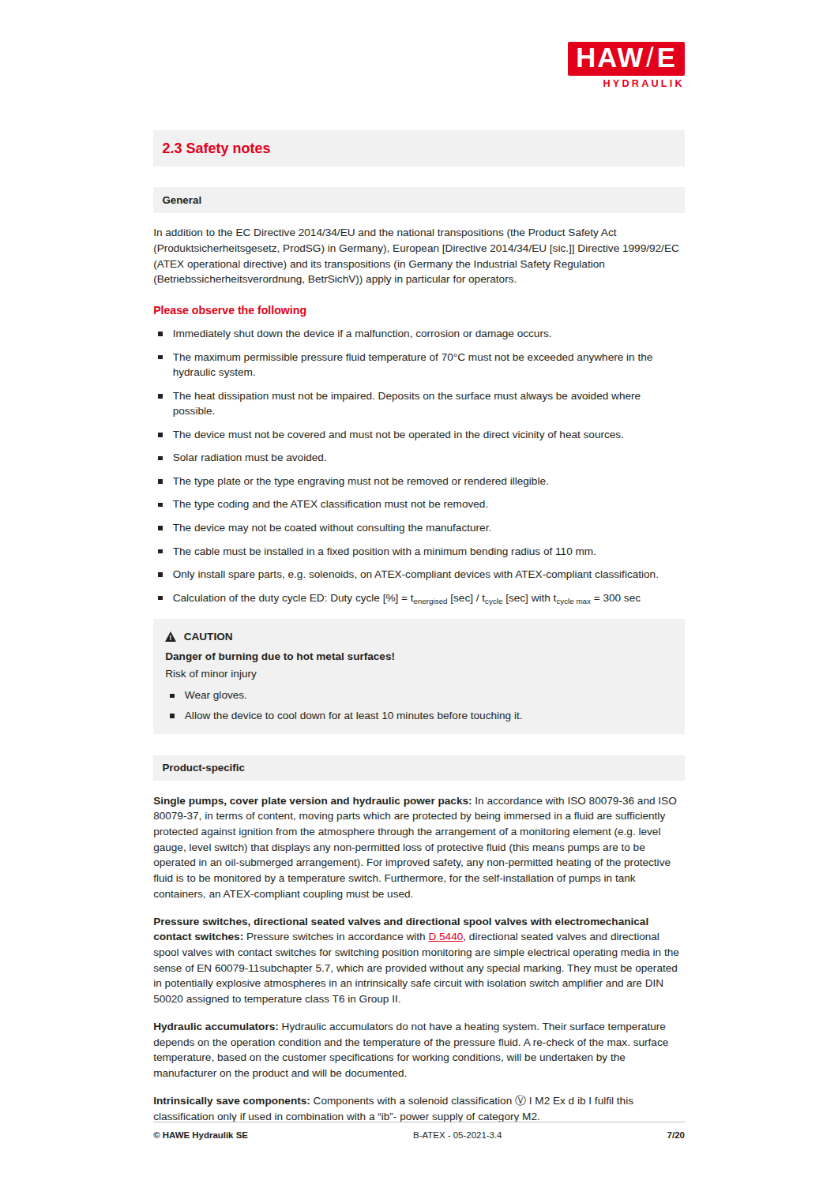HAW/E HYDRAULIK
2.3 Safety notes
General
In addition to the EC Directive 2014/34/EU and the national transpositions (the Product Safety Act (Produktsicherheitsgesetz, ProdSG) in Germany), European [Directive 2014/34/EU [sic.]] Directive 1999/92/EC (ATEX operational directive) and its transpositions (in Germany the Industrial Safety Regulation (Betriebssicherheitsverordnung, BetrSichV)) apply in particular for operators.
Please observe the following
Immediately shut down the device if a malfunction, corrosion or damage occurs.
The maximum permissible pressure fluid temperature of 70°C must not be exceeded anywhere in the hydraulic system.
The heat dissipation must not be impaired. Deposits on the surface must always be avoided where possible.
The device must not be covered and must not be operated in the direct vicinity of heat sources.
Solar radiation must be avoided.
The type plate or the type engraving must not be removed or rendered illegible.
The type coding and the ATEX classification must not be removed.
The device may not be coated without consulting the manufacturer.
The cable must be installed in a fixed position with a minimum bending radius of 110 mm.
Only install spare parts, e.g. solenoids, on ATEX-compliant devices with ATEX-compliant classification.
Calculation of the duty cycle ED: Duty cycle [%] = tenergised [sec] / tcycle [sec] with tcycle max = 300 sec
CAUTION
Danger of burning due to hot metal surfaces!
Risk of minor injury
Wear gloves.
Allow the device to cool down for at least 10 minutes before touching it.
Product-specific
Single pumps, cover plate version and hydraulic power packs: In accordance with ISO 80079-36 and ISO 80079-37, in terms of content, moving parts which are protected by being immersed in a fluid are sufficiently protected against ignition from the atmosphere through the arrangement of a monitoring element (e.g. level gauge, level switch) that displays any non-permitted loss of protective fluid (this means pumps are to be operated in an oil-submerged arrangement). For improved safety, any non-permitted heating of the protective fluid is to be monitored by a temperature switch. Furthermore, for the self-installation of pumps in tank containers, an ATEX-compliant coupling must be used.
Pressure switches, directional seated valves and directional spool valves with electromechanical contact switches: Pressure switches in accordance with D 5440, directional seated valves and directional spool valves with contact switches for switching position monitoring are simple electrical operating media in the sense of EN 60079-11subchapter 5.7, which are provided without any special marking. They must be operated in potentially explosive atmospheres in an intrinsically safe circuit with isolation switch amplifier and are DIN 50020 assigned to temperature class T6 in Group II.
Hydraulic accumulators: Hydraulic accumulators do not have a heating system. Their surface temperature depends on the operation condition and the temperature of the pressure fluid. A re-check of the max. surface temperature, based on the customer specifications for working conditions, will be undertaken by the manufacturer on the product and will be documented.
Intrinsically save components: Components with a solenoid classification Ⓥ I M2 Ex d ib I fulfil this classification only if used in combination with a “ib”- power supply of category M2.
© HAWE Hydraulik SE B-ATEX - 05-2021-3.4 7/20